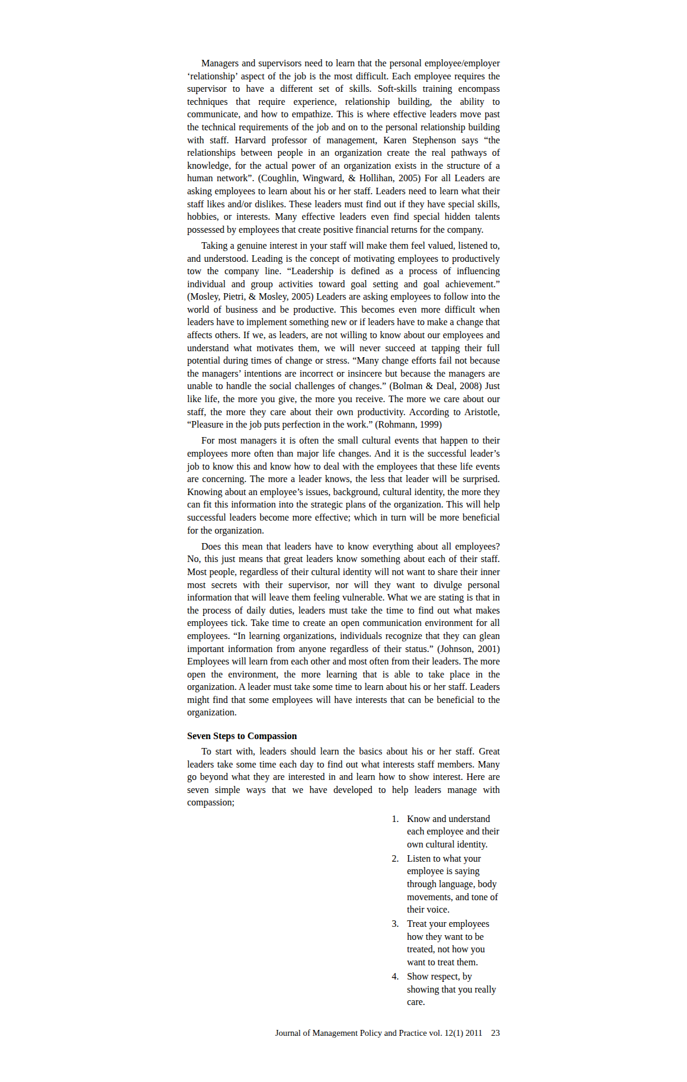Managers and supervisors need to learn that the personal employee/employer ‘relationship’ aspect of the job is the most difficult. Each employee requires the supervisor to have a different set of skills. Soft-skills training encompass techniques that require experience, relationship building, the ability to communicate, and how to empathize. This is where effective leaders move past the technical requirements of the job and on to the personal relationship building with staff. Harvard professor of management, Karen Stephenson says “the relationships between people in an organization create the real pathways of knowledge, for the actual power of an organization exists in the structure of a human network”. (Coughlin, Wingward, & Hollihan, 2005) For all Leaders are asking employees to learn about his or her staff. Leaders need to learn what their staff likes and/or dislikes. These leaders must find out if they have special skills, hobbies, or interests. Many effective leaders even find special hidden talents possessed by employees that create positive financial returns for the company.
Taking a genuine interest in your staff will make them feel valued, listened to, and understood. Leading is the concept of motivating employees to productively tow the company line. “Leadership is defined as a process of influencing individual and group activities toward goal setting and goal achievement.” (Mosley, Pietri, & Mosley, 2005) Leaders are asking employees to follow into the world of business and be productive. This becomes even more difficult when leaders have to implement something new or if leaders have to make a change that affects others. If we, as leaders, are not willing to know about our employees and understand what motivates them, we will never succeed at tapping their full potential during times of change or stress. “Many change efforts fail not because the managers’ intentions are incorrect or insincere but because the managers are unable to handle the social challenges of changes.” (Bolman & Deal, 2008) Just like life, the more you give, the more you receive. The more we care about our staff, the more they care about their own productivity. According to Aristotle, “Pleasure in the job puts perfection in the work.” (Rohmann, 1999)
For most managers it is often the small cultural events that happen to their employees more often than major life changes. And it is the successful leader’s job to know this and know how to deal with the employees that these life events are concerning. The more a leader knows, the less that leader will be surprised. Knowing about an employee’s issues, background, cultural identity, the more they can fit this information into the strategic plans of the organization. This will help successful leaders become more effective; which in turn will be more beneficial for the organization.
Does this mean that leaders have to know everything about all employees? No, this just means that great leaders know something about each of their staff. Most people, regardless of their cultural identity will not want to share their inner most secrets with their supervisor, nor will they want to divulge personal information that will leave them feeling vulnerable. What we are stating is that in the process of daily duties, leaders must take the time to find out what makes employees tick. Take time to create an open communication environment for all employees. “In learning organizations, individuals recognize that they can glean important information from anyone regardless of their status.” (Johnson, 2001) Employees will learn from each other and most often from their leaders. The more open the environment, the more learning that is able to take place in the organization. A leader must take some time to learn about his or her staff. Leaders might find that some employees will have interests that can be beneficial to the organization.
Seven Steps to Compassion
To start with, leaders should learn the basics about his or her staff. Great leaders take some time each day to find out what interests staff members. Many go beyond what they are interested in and learn how to show interest. Here are seven simple ways that we have developed to help leaders manage with compassion;
Know and understand each employee and their own cultural identity.
Listen to what your employee is saying through language, body movements, and tone of their voice.
Treat your employees how they want to be treated, not how you want to treat them.
Show respect, by showing that you really care.
Journal of Management Policy and Practice vol. 12(1) 2011 23